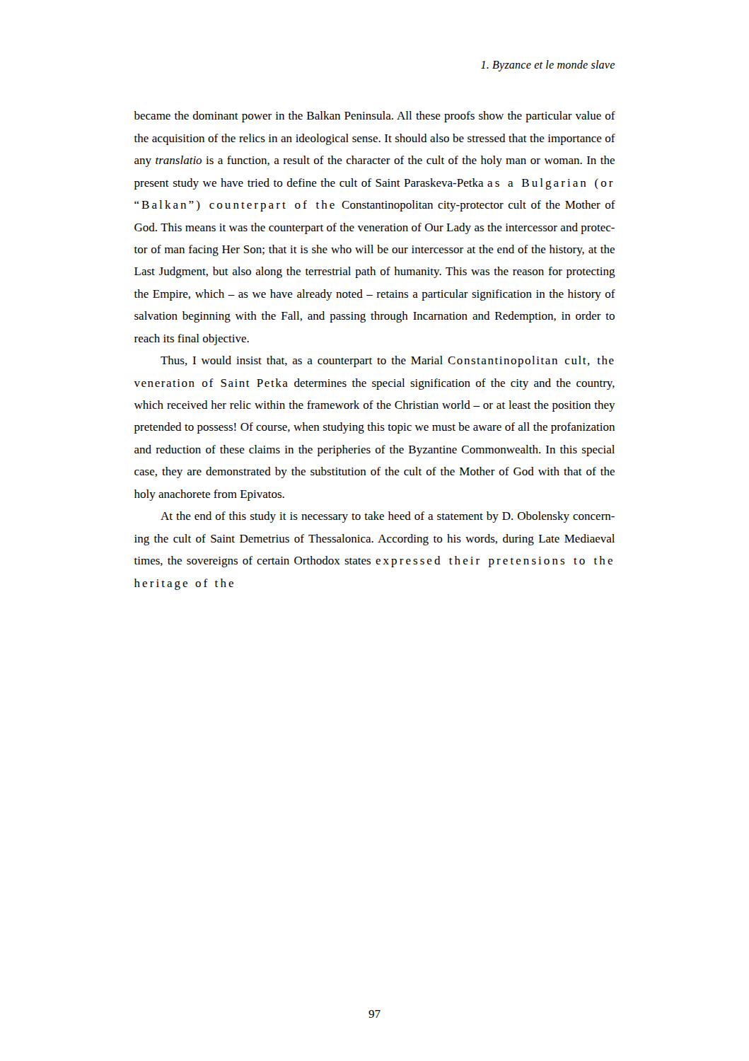1. Byzance et le monde slave
became the dominant power in the Balkan Peninsula. All these proofs show the particular value of the acquisition of the relics in an ideological sense. It should also be stressed that the importance of any translatio is a function, a result of the character of the cult of the holy man or woman. In the present study we have tried to define the cult of Saint Paraskeva-Petka as a Bulgarian (or “Balkan”) counterpart of the Constantinopolitan city-protector cult of the Mother of God. This means it was the counterpart of the veneration of Our Lady as the intercessor and protector of man facing Her Son; that it is she who will be our intercessor at the end of the history, at the Last Judgment, but also along the terrestrial path of humanity. This was the reason for protecting the Empire, which – as we have already noted – retains a particular signification in the history of salvation beginning with the Fall, and passing through Incarnation and Redemption, in order to reach its final objective.
Thus, I would insist that, as a counterpart to the Marial Constantinopolitan cult, the veneration of Saint Petka determines the special signification of the city and the country, which received her relic within the framework of the Christian world – or at least the position they pretended to possess! Of course, when studying this topic we must be aware of all the profanization and reduction of these claims in the peripheries of the Byzantine Commonwealth. In this special case, they are demonstrated by the substitution of the cult of the Mother of God with that of the holy anachorete from Epivatos.
At the end of this study it is necessary to take heed of a statement by D. Obolensky concerning the cult of Saint Demetrius of Thessalonica. According to his words, during Late Mediaeval times, the sovereigns of certain Orthodox states expressed their pretensions to the heritage of the
97